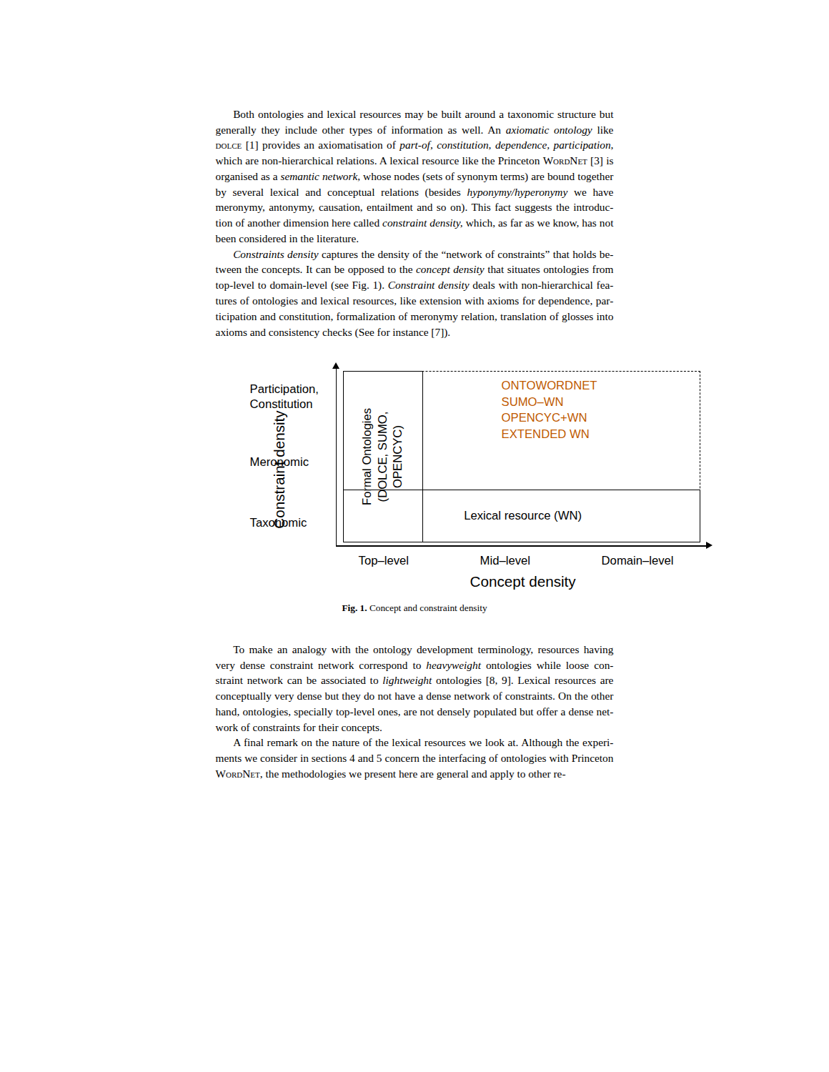Both ontologies and lexical resources may be built around a taxonomic structure but generally they include other types of information as well. An axiomatic ontology like dolce [1] provides an axiomatisation of part-of, constitution, dependence, participation, which are non-hierarchical relations. A lexical resource like the Princeton WordNet [3] is organised as a semantic network, whose nodes (sets of synonym terms) are bound together by several lexical and conceptual relations (besides hyponymy/hyperonymy we have meronymy, antonymy, causation, entailment and so on). This fact suggests the introduction of another dimension here called constraint density, which, as far as we know, has not been considered in the literature.
Constraints density captures the density of the “network of constraints” that holds between the concepts. It can be opposed to the concept density that situates ontologies from top-level to domain-level (see Fig. 1). Constraint density deals with non-hierarchical features of ontologies and lexical resources, like extension with axioms for dependence, participation and constitution, formalization of meronymy relation, translation of glosses into axioms and consistency checks (See for instance [7]).
Constraint density
Participation,
Constitution
Meronomic
Taxonomic
Formal Ontologies
(DOLCE, SUMO,
OPENCYC)
Lexical resource (WN)
ONTOWORDNET
SUMO–WN
OPENCYC+WN
EXTENDED WN
Top–level
Mid–level
Domain–level
Concept density
Fig. 1. Concept and constraint density
To make an analogy with the ontology development terminology, resources having very dense constraint network correspond to heavyweight ontologies while loose constraint network can be associated to lightweight ontologies [8, 9]. Lexical resources are conceptually very dense but they do not have a dense network of constraints. On the other hand, ontologies, specially top-level ones, are not densely populated but offer a dense network of constraints for their concepts.
A final remark on the nature of the lexical resources we look at. Although the experiments we consider in sections 4 and 5 concern the interfacing of ontologies with Princeton WordNet, the methodologies we present here are general and apply to other re-